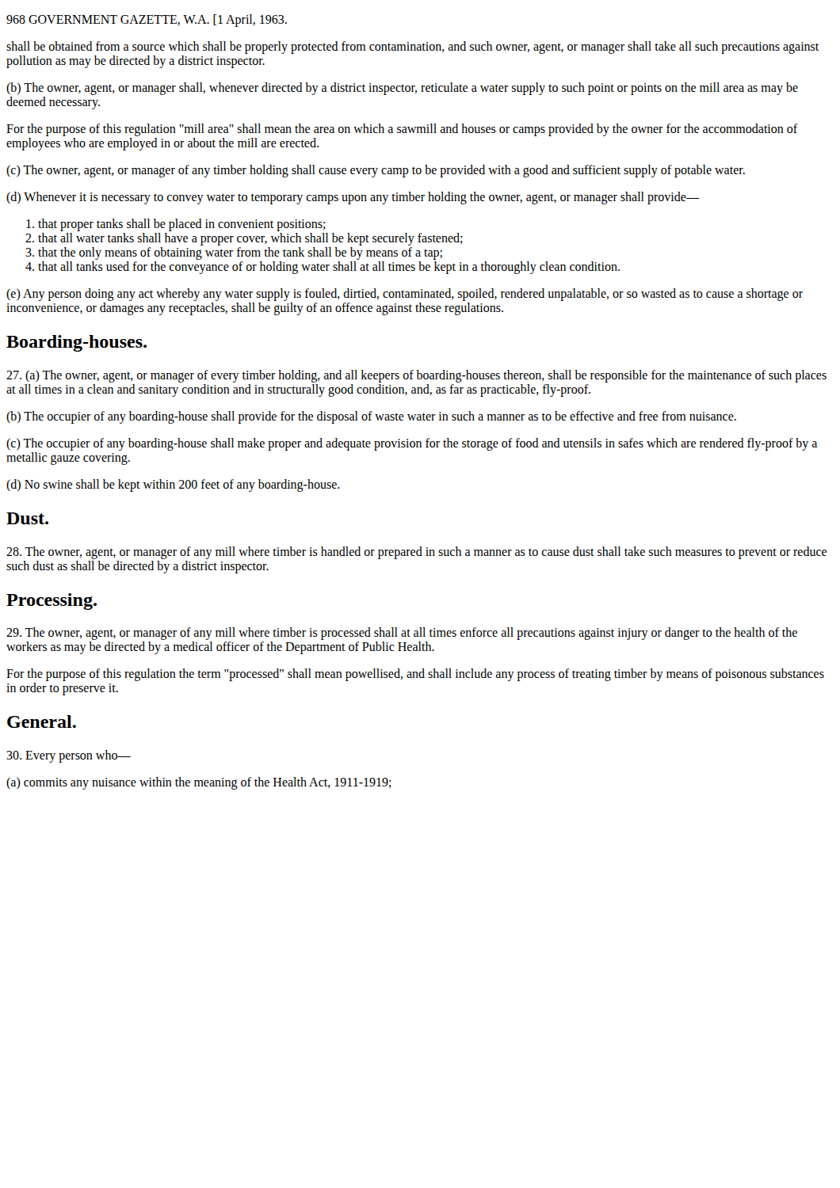968 GOVERNMENT GAZETTE, W.A. [1 April, 1963.
shall be obtained from a source which shall be properly protected from contamination, and such owner, agent, or manager shall take all such precautions against pollution as may be directed by a district inspector.
(b) The owner, agent, or manager shall, whenever directed by a district inspector, reticulate a water supply to such point or points on the mill area as may be deemed necessary.
For the purpose of this regulation "mill area" shall mean the area on which a sawmill and houses or camps provided by the owner for the accommodation of employees who are employed in or about the mill are erected.
(c) The owner, agent, or manager of any timber holding shall cause every camp to be provided with a good and sufficient supply of potable water.
(d) Whenever it is necessary to convey water to temporary camps upon any timber holding the owner, agent, or manager shall provide—
that proper tanks shall be placed in convenient positions;
that all water tanks shall have a proper cover, which shall be kept securely fastened;
that the only means of obtaining water from the tank shall be by means of a tap;
that all tanks used for the conveyance of or holding water shall at all times be kept in a thoroughly clean condition.
(e) Any person doing any act whereby any water supply is fouled, dirtied, contaminated, spoiled, rendered unpalatable, or so wasted as to cause a shortage or inconvenience, or damages any receptacles, shall be guilty of an offence against these regulations.
Boarding-houses.
27. (a) The owner, agent, or manager of every timber holding, and all keepers of boarding-houses thereon, shall be responsible for the maintenance of such places at all times in a clean and sanitary condition and in structurally good condition, and, as far as practicable, fly-proof.
(b) The occupier of any boarding-house shall provide for the disposal of waste water in such a manner as to be effective and free from nuisance.
(c) The occupier of any boarding-house shall make proper and adequate provision for the storage of food and utensils in safes which are rendered fly-proof by a metallic gauze covering.
(d) No swine shall be kept within 200 feet of any boarding-house.
Dust.
28. The owner, agent, or manager of any mill where timber is handled or prepared in such a manner as to cause dust shall take such measures to prevent or reduce such dust as shall be directed by a district inspector.
Processing.
29. The owner, agent, or manager of any mill where timber is processed shall at all times enforce all precautions against injury or danger to the health of the workers as may be directed by a medical officer of the Department of Public Health.
For the purpose of this regulation the term "processed" shall mean powellised, and shall include any process of treating timber by means of poisonous substances in order to preserve it.
General.
30. Every person who—
(a) commits any nuisance within the meaning of the Health Act, 1911-1919;